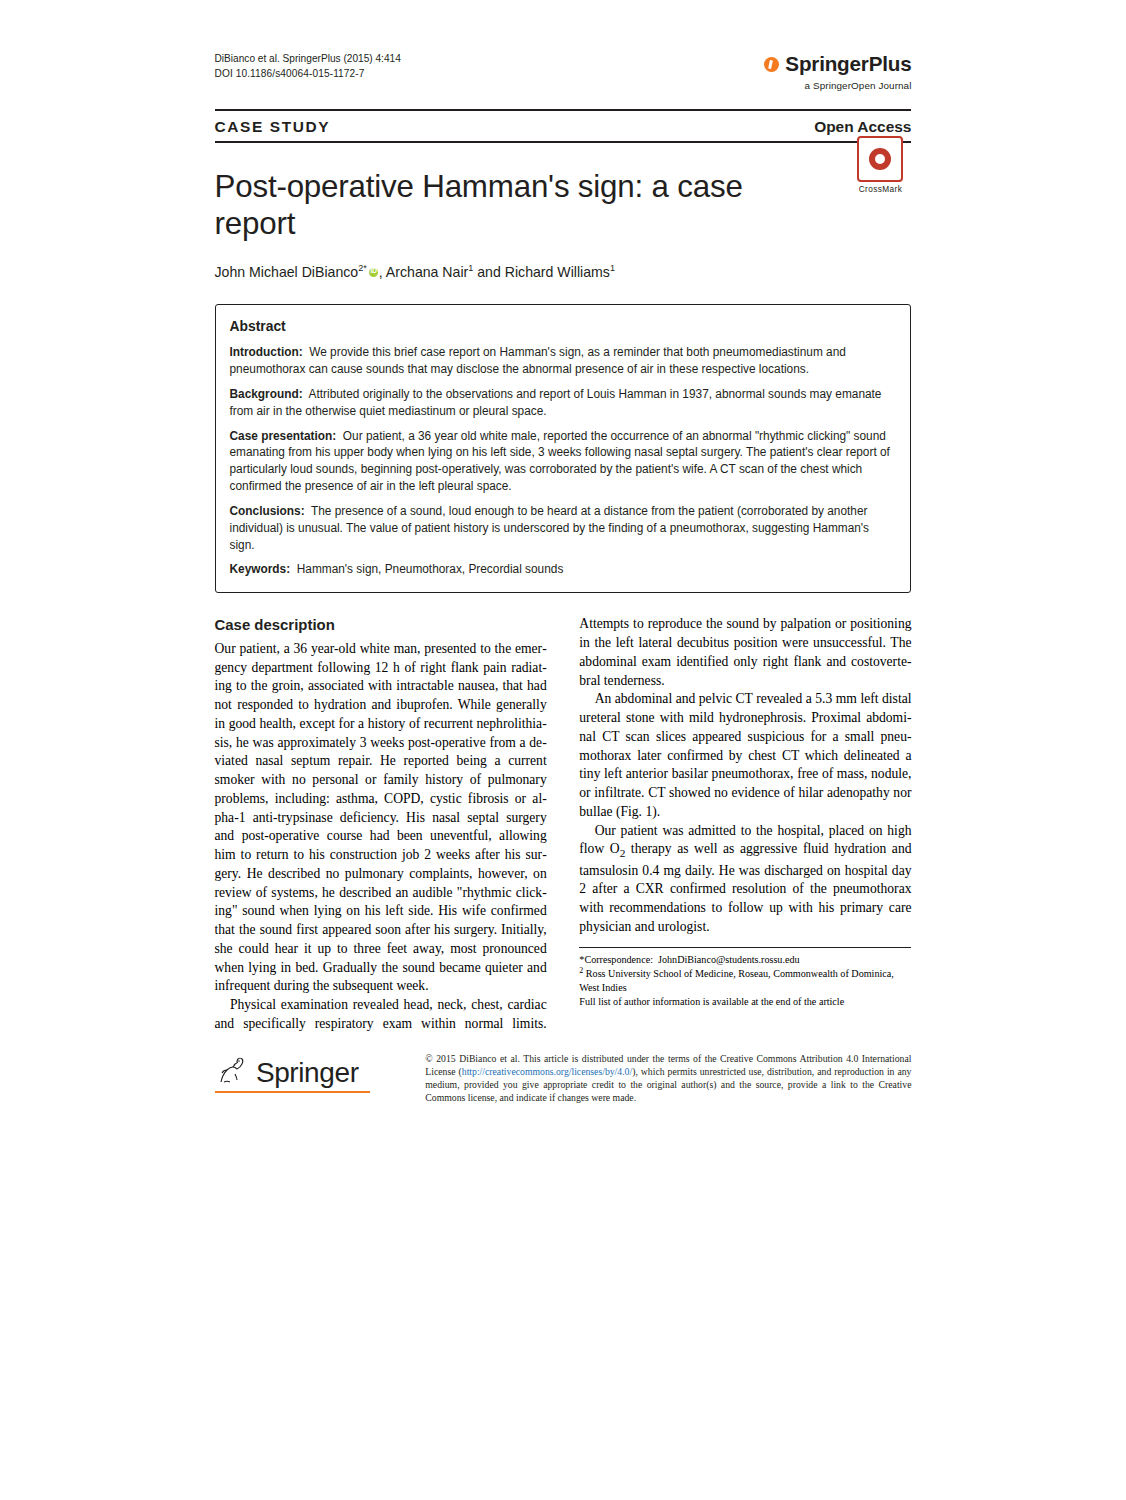DiBianco et al. SpringerPlus (2015) 4:414
DOI 10.1186/s40064-015-1172-7
SpringerPlus
a SpringerOpen Journal
CASE STUDY
Open Access
CrossMark
Post-operative Hamman's sign: a case report
John Michael DiBianco2* , Archana Nair1 and Richard Williams1
Abstract
Introduction: We provide this brief case report on Hamman's sign, as a reminder that both pneumomediastinum and pneumothorax can cause sounds that may disclose the abnormal presence of air in these respective locations.
Background: Attributed originally to the observations and report of Louis Hamman in 1937, abnormal sounds may emanate from air in the otherwise quiet mediastinum or pleural space.
Case presentation: Our patient, a 36 year old white male, reported the occurrence of an abnormal "rhythmic clicking" sound emanating from his upper body when lying on his left side, 3 weeks following nasal septal surgery. The patient's clear report of particularly loud sounds, beginning post-operatively, was corroborated by the patient's wife. A CT scan of the chest which confirmed the presence of air in the left pleural space.
Conclusions: The presence of a sound, loud enough to be heard at a distance from the patient (corroborated by another individual) is unusual. The value of patient history is underscored by the finding of a pneumothorax, suggesting Hamman's sign.
Keywords: Hamman's sign, Pneumothorax, Precordial sounds
Case description
Our patient, a 36 year-old white man, presented to the emergency department following 12 h of right flank pain radiating to the groin, associated with intractable nausea, that had not responded to hydration and ibuprofen. While generally in good health, except for a history of recurrent nephrolithiasis, he was approximately 3 weeks post-operative from a deviated nasal septum repair. He reported being a current smoker with no personal or family history of pulmonary problems, including: asthma, COPD, cystic fibrosis or alpha-1 anti-trypsinase deficiency. His nasal septal surgery and post-operative course had been uneventful, allowing him to return to his construction job 2 weeks after his surgery. He described no pulmonary complaints, however, on review of systems, he described an audible "rhythmic clicking" sound when lying on his left side. His wife confirmed that the sound first appeared soon after his surgery. Initially, she could hear it up to three feet away, most pronounced when lying in bed. Gradually the sound became quieter and infrequent during the subsequent week.
Physical examination revealed head, neck, chest, cardiac and specifically respiratory exam within normal limits. Attempts to reproduce the sound by palpation or positioning in the left lateral decubitus position were unsuccessful. The abdominal exam identified only right flank and costovertebral tenderness.
An abdominal and pelvic CT revealed a 5.3 mm left distal ureteral stone with mild hydronephrosis. Proximal abdominal CT scan slices appeared suspicious for a small pneumothorax later confirmed by chest CT which delineated a tiny left anterior basilar pneumothorax, free of mass, nodule, or infiltrate. CT showed no evidence of hilar adenopathy nor bullae (Fig. 1).
Our patient was admitted to the hospital, placed on high flow O2 therapy as well as aggressive fluid hydration and tamsulosin 0.4 mg daily. He was discharged on hospital day 2 after a CXR confirmed resolution of the pneumothorax with recommendations to follow up with his primary care physician and urologist.
*Correspondence: JohnDiBianco@students.rossu.edu
2 Ross University School of Medicine, Roseau, Commonwealth of Dominica, West Indies
Full list of author information is available at the end of the article
Springer
© 2015 DiBianco et al. This article is distributed under the terms of the Creative Commons Attribution 4.0 International License (http://creativecommons.org/licenses/by/4.0/), which permits unrestricted use, distribution, and reproduction in any medium, provided you give appropriate credit to the original author(s) and the source, provide a link to the Creative Commons license, and indicate if changes were made.